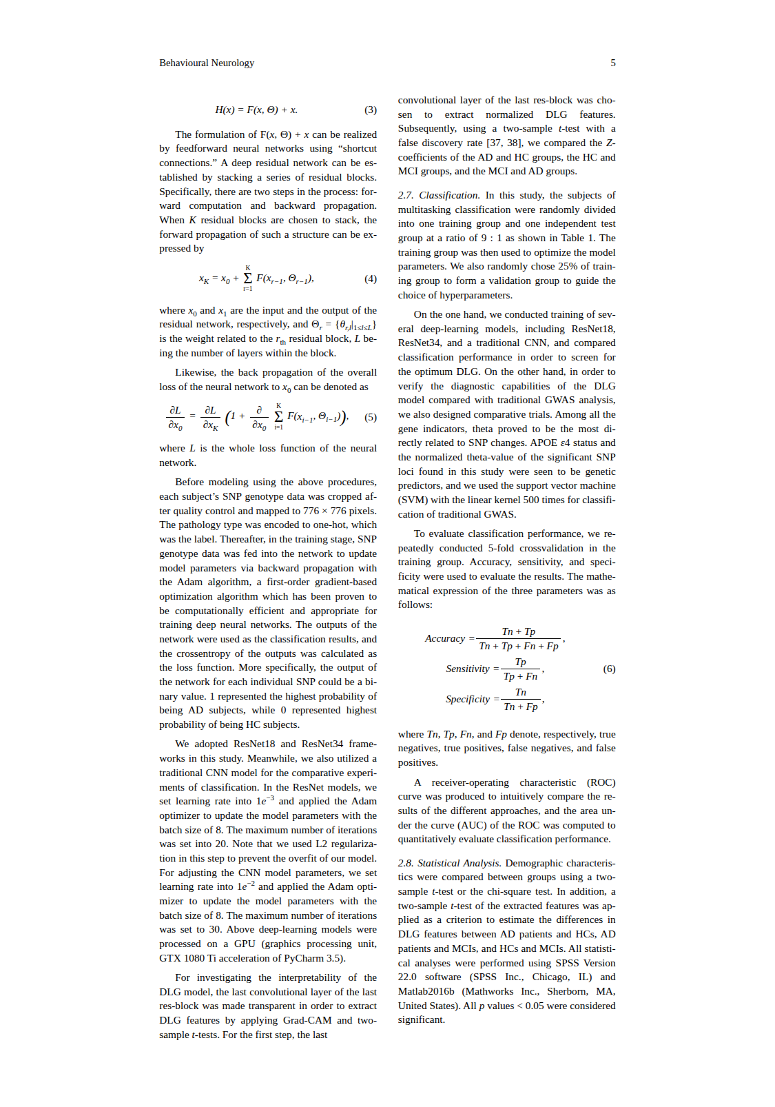Behavioural Neurology
5
H(x) = F(x, Θ) + x.
(3)
The formulation of F(x, Θ) + x can be realized by feedforward neural networks using “shortcut connections.” A deep residual network can be established by stacking a series of residual blocks. Specifically, there are two steps in the process: forward computation and backward propagation. When K residual blocks are chosen to stack, the forward propagation of such a structure can be expressed by
xK = x0 + KΣr=1 F(xr−1, Θr−1),
(4)
where x0 and x1 are the input and the output of the residual network, respectively, and Θr = {θr,l|1≤l≤L} is the weight related to the rth residual block, L being the number of layers within the block.
Likewise, the back propagation of the overall loss of the neural network to x0 can be denoted as
∂L∂x0 = ∂L∂xK (1 + ∂∂x0 KΣi=1 F(xi−1, Θi−1)),
(5)
where L is the whole loss function of the neural network.
Before modeling using the above procedures, each subject’s SNP genotype data was cropped after quality control and mapped to 776 × 776 pixels. The pathology type was encoded to one-hot, which was the label. Thereafter, in the training stage, SNP genotype data was fed into the network to update model parameters via backward propagation with the Adam algorithm, a first-order gradient-based optimization algorithm which has been proven to be computationally efficient and appropriate for training deep neural networks. The outputs of the network were used as the classification results, and the crossentropy of the outputs was calculated as the loss function. More specifically, the output of the network for each individual SNP could be a binary value. 1 represented the highest probability of being AD subjects, while 0 represented highest probability of being HC subjects.
We adopted ResNet18 and ResNet34 frameworks in this study. Meanwhile, we also utilized a traditional CNN model for the comparative experiments of classification. In the ResNet models, we set learning rate into 1e−3 and applied the Adam optimizer to update the model parameters with the batch size of 8. The maximum number of iterations was set into 20. Note that we used L2 regularization in this step to prevent the overfit of our model. For adjusting the CNN model parameters, we set learning rate into 1e−2 and applied the Adam optimizer to update the model parameters with the batch size of 8. The maximum number of iterations was set to 30. Above deep-learning models were processed on a GPU (graphics processing unit, GTX 1080 Ti acceleration of PyCharm 3.5).
For investigating the interpretability of the DLG model, the last convolutional layer of the last res-block was made transparent in order to extract DLG features by applying Grad-CAM and two-sample t-tests. For the first step, the last
convolutional layer of the last res-block was chosen to extract normalized DLG features. Subsequently, using a two-sample t-test with a false discovery rate [37, 38], we compared the Z-coefficients of the AD and HC groups, the HC and MCI groups, and the MCI and AD groups.
2.7. Classification. In this study, the subjects of multitasking classification were randomly divided into one training group and one independent test group at a ratio of 9 : 1 as shown in Table 1. The training group was then used to optimize the model parameters. We also randomly chose 25% of training group to form a validation group to guide the choice of hyperparameters.
On the one hand, we conducted training of several deep-learning models, including ResNet18, ResNet34, and a traditional CNN, and compared classification performance in order to screen for the optimum DLG. On the other hand, in order to verify the diagnostic capabilities of the DLG model compared with traditional GWAS analysis, we also designed comparative trials. Among all the gene indicators, theta proved to be the most directly related to SNP changes. APOE ε4 status and the normalized theta-value of the significant SNP loci found in this study were seen to be genetic predictors, and we used the support vector machine (SVM) with the linear kernel 500 times for classification of traditional GWAS.
To evaluate classification performance, we repeatedly conducted 5-fold crossvalidation in the training group. Accuracy, sensitivity, and specificity were used to evaluate the results. The mathematical expression of the three parameters was as follows:
Accuracy = Tn + Tp Tn + Tp + Fn + Fp,
Sensitivity = Tp Tp + Fn,
Specificity = Tn Tn + Fp,
(6)
where Tn, Tp, Fn, and Fp denote, respectively, true negatives, true positives, false negatives, and false positives.
A receiver-operating characteristic (ROC) curve was produced to intuitively compare the results of the different approaches, and the area under the curve (AUC) of the ROC was computed to quantitatively evaluate classification performance.
2.8. Statistical Analysis. Demographic characteristics were compared between groups using a two-sample t-test or the chi-square test. In addition, a two-sample t-test of the extracted features was applied as a criterion to estimate the differences in DLG features between AD patients and HCs, AD patients and MCIs, and HCs and MCIs. All statistical analyses were performed using SPSS Version 22.0 software (SPSS Inc., Chicago, IL) and Matlab2016b (Mathworks Inc., Sherborn, MA, United States). All p values < 0.05 were considered significant.